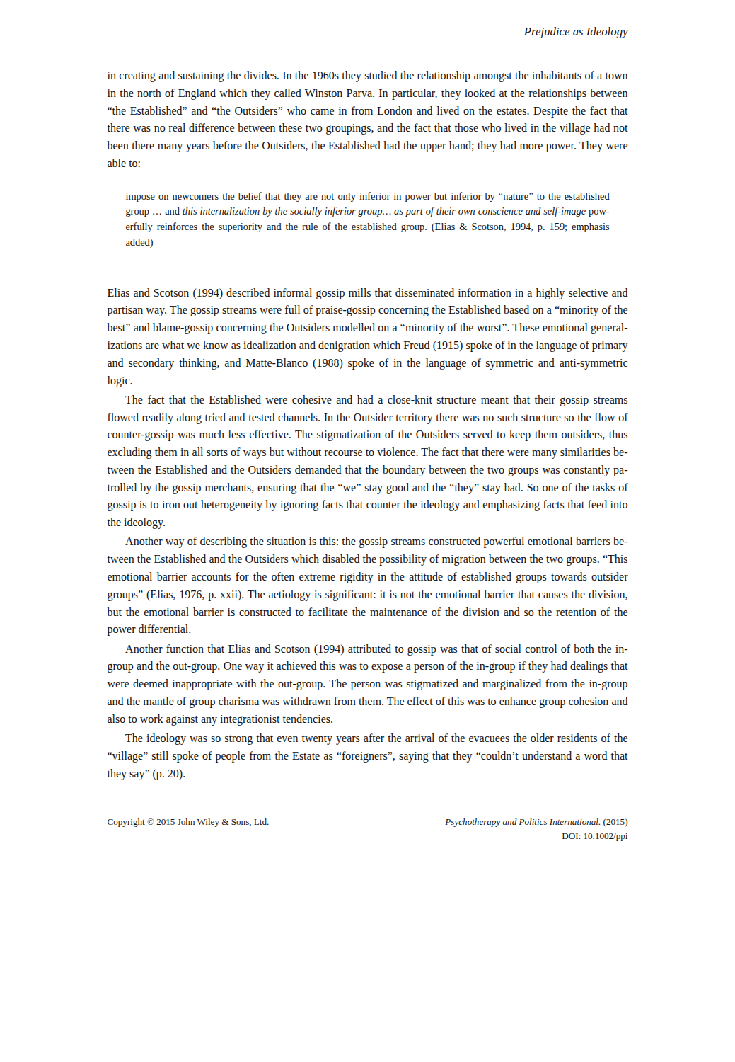Prejudice as Ideology
in creating and sustaining the divides. In the 1960s they studied the relationship amongst the inhabitants of a town in the north of England which they called Winston Parva. In particular, they looked at the relationships between “the Established” and “the Outsiders” who came in from London and lived on the estates. Despite the fact that there was no real difference between these two groupings, and the fact that those who lived in the village had not been there many years before the Outsiders, the Established had the upper hand; they had more power. They were able to:
impose on newcomers the belief that they are not only inferior in power but inferior by “nature” to the established group … and this internalization by the socially inferior group… as part of their own conscience and self-image powerfully reinforces the superiority and the rule of the established group. (Elias & Scotson, 1994, p. 159; emphasis added)
Elias and Scotson (1994) described informal gossip mills that disseminated information in a highly selective and partisan way. The gossip streams were full of praise-gossip concerning the Established based on a “minority of the best” and blame-gossip concerning the Outsiders modelled on a “minority of the worst”. These emotional generalizations are what we know as idealization and denigration which Freud (1915) spoke of in the language of primary and secondary thinking, and Matte-Blanco (1988) spoke of in the language of symmetric and anti-symmetric logic.
The fact that the Established were cohesive and had a close-knit structure meant that their gossip streams flowed readily along tried and tested channels. In the Outsider territory there was no such structure so the flow of counter-gossip was much less effective. The stigmatization of the Outsiders served to keep them outsiders, thus excluding them in all sorts of ways but without recourse to violence. The fact that there were many similarities between the Established and the Outsiders demanded that the boundary between the two groups was constantly patrolled by the gossip merchants, ensuring that the “we” stay good and the “they” stay bad. So one of the tasks of gossip is to iron out heterogeneity by ignoring facts that counter the ideology and emphasizing facts that feed into the ideology.
Another way of describing the situation is this: the gossip streams constructed powerful emotional barriers between the Established and the Outsiders which disabled the possibility of migration between the two groups. “This emotional barrier accounts for the often extreme rigidity in the attitude of established groups towards outsider groups” (Elias, 1976, p. xxii). The aetiology is significant: it is not the emotional barrier that causes the division, but the emotional barrier is constructed to facilitate the maintenance of the division and so the retention of the power differential.
Another function that Elias and Scotson (1994) attributed to gossip was that of social control of both the in-group and the out-group. One way it achieved this was to expose a person of the in-group if they had dealings that were deemed inappropriate with the out-group. The person was stigmatized and marginalized from the in-group and the mantle of group charisma was withdrawn from them. The effect of this was to enhance group cohesion and also to work against any integrationist tendencies.
The ideology was so strong that even twenty years after the arrival of the evacuees the older residents of the “village” still spoke of people from the Estate as “foreigners”, saying that they “couldn’t understand a word that they say” (p. 20).
Copyright © 2015 John Wiley & Sons, Ltd.
Psychotherapy and Politics International. (2015)
DOI: 10.1002/ppi